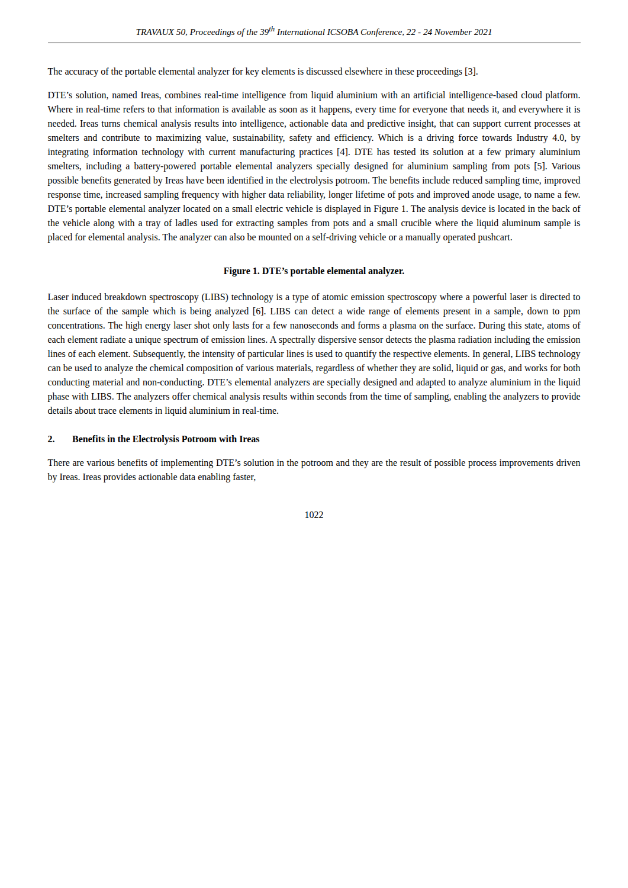TRAVAUX 50, Proceedings of the 39th International ICSOBA Conference, 22 - 24 November 2021
The accuracy of the portable elemental analyzer for key elements is discussed elsewhere in these proceedings [3].
DTE’s solution, named Ireas, combines real-time intelligence from liquid aluminium with an artificial intelligence-based cloud platform. Where in real-time refers to that information is available as soon as it happens, every time for everyone that needs it, and everywhere it is needed. Ireas turns chemical analysis results into intelligence, actionable data and predictive insight, that can support current processes at smelters and contribute to maximizing value, sustainability, safety and efficiency. Which is a driving force towards Industry 4.0, by integrating information technology with current manufacturing practices [4]. DTE has tested its solution at a few primary aluminium smelters, including a battery-powered portable elemental analyzers specially designed for aluminium sampling from pots [5]. Various possible benefits generated by Ireas have been identified in the electrolysis potroom. The benefits include reduced sampling time, improved response time, increased sampling frequency with higher data reliability, longer lifetime of pots and improved anode usage, to name a few. DTE’s portable elemental analyzer located on a small electric vehicle is displayed in Figure 1. The analysis device is located in the back of the vehicle along with a tray of ladles used for extracting samples from pots and a small crucible where the liquid aluminum sample is placed for elemental analysis. The analyzer can also be mounted on a self-driving vehicle or a manually operated pushcart.
Figure 1. DTE’s portable elemental analyzer.
Laser induced breakdown spectroscopy (LIBS) technology is a type of atomic emission spectroscopy where a powerful laser is directed to the surface of the sample which is being analyzed [6]. LIBS can detect a wide range of elements present in a sample, down to ppm concentrations. The high energy laser shot only lasts for a few nanoseconds and forms a plasma on the surface. During this state, atoms of each element radiate a unique spectrum of emission lines. A spectrally dispersive sensor detects the plasma radiation including the emission lines of each element. Subsequently, the intensity of particular lines is used to quantify the respective elements. In general, LIBS technology can be used to analyze the chemical composition of various materials, regardless of whether they are solid, liquid or gas, and works for both conducting material and non-conducting. DTE’s elemental analyzers are specially designed and adapted to analyze aluminium in the liquid phase with LIBS. The analyzers offer chemical analysis results within seconds from the time of sampling, enabling the analyzers to provide details about trace elements in liquid aluminium in real-time.
2. Benefits in the Electrolysis Potroom with Ireas
There are various benefits of implementing DTE’s solution in the potroom and they are the result of possible process improvements driven by Ireas. Ireas provides actionable data enabling faster,
1022